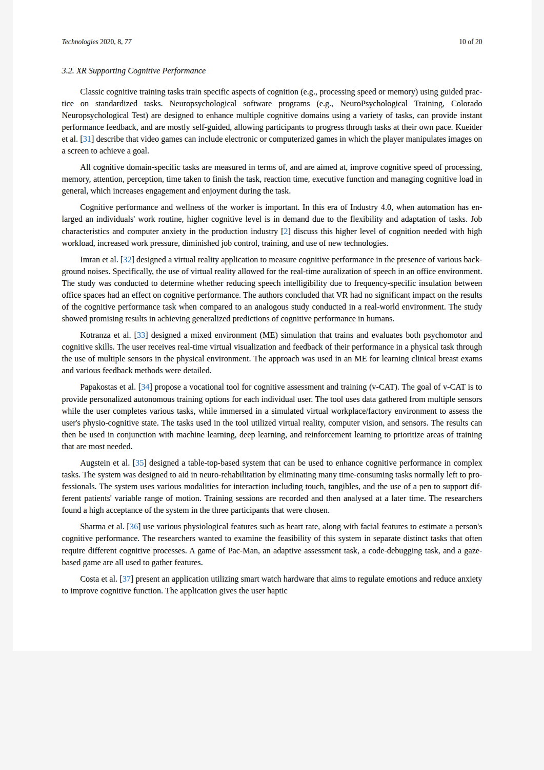Technologies 2020, 8, 77 10 of 20
3.2. XR Supporting Cognitive Performance
Classic cognitive training tasks train specific aspects of cognition (e.g., processing speed or memory) using guided practice on standardized tasks. Neuropsychological software programs (e.g., NeuroPsychological Training, Colorado Neuropsychological Test) are designed to enhance multiple cognitive domains using a variety of tasks, can provide instant performance feedback, and are mostly self-guided, allowing participants to progress through tasks at their own pace. Kueider et al. [31] describe that video games can include electronic or computerized games in which the player manipulates images on a screen to achieve a goal.
All cognitive domain-specific tasks are measured in terms of, and are aimed at, improve cognitive speed of processing, memory, attention, perception, time taken to finish the task, reaction time, executive function and managing cognitive load in general, which increases engagement and enjoyment during the task.
Cognitive performance and wellness of the worker is important. In this era of Industry 4.0, when automation has enlarged an individuals' work routine, higher cognitive level is in demand due to the flexibility and adaptation of tasks. Job characteristics and computer anxiety in the production industry [2] discuss this higher level of cognition needed with high workload, increased work pressure, diminished job control, training, and use of new technologies.
Imran et al. [32] designed a virtual reality application to measure cognitive performance in the presence of various background noises. Specifically, the use of virtual reality allowed for the real-time auralization of speech in an office environment. The study was conducted to determine whether reducing speech intelligibility due to frequency-specific insulation between office spaces had an effect on cognitive performance. The authors concluded that VR had no significant impact on the results of the cognitive performance task when compared to an analogous study conducted in a real-world environment. The study showed promising results in achieving generalized predictions of cognitive performance in humans.
Kotranza et al. [33] designed a mixed environment (ME) simulation that trains and evaluates both psychomotor and cognitive skills. The user receives real-time virtual visualization and feedback of their performance in a physical task through the use of multiple sensors in the physical environment. The approach was used in an ME for learning clinical breast exams and various feedback methods were detailed.
Papakostas et al. [34] propose a vocational tool for cognitive assessment and training (v-CAT). The goal of v-CAT is to provide personalized autonomous training options for each individual user. The tool uses data gathered from multiple sensors while the user completes various tasks, while immersed in a simulated virtual workplace/factory environment to assess the user's physio-cognitive state. The tasks used in the tool utilized virtual reality, computer vision, and sensors. The results can then be used in conjunction with machine learning, deep learning, and reinforcement learning to prioritize areas of training that are most needed.
Augstein et al. [35] designed a table-top-based system that can be used to enhance cognitive performance in complex tasks. The system was designed to aid in neuro-rehabilitation by eliminating many time-consuming tasks normally left to professionals. The system uses various modalities for interaction including touch, tangibles, and the use of a pen to support different patients' variable range of motion. Training sessions are recorded and then analysed at a later time. The researchers found a high acceptance of the system in the three participants that were chosen.
Sharma et al. [36] use various physiological features such as heart rate, along with facial features to estimate a person's cognitive performance. The researchers wanted to examine the feasibility of this system in separate distinct tasks that often require different cognitive processes. A game of Pac-Man, an adaptive assessment task, a code-debugging task, and a gaze-based game are all used to gather features.
Costa et al. [37] present an application utilizing smart watch hardware that aims to regulate emotions and reduce anxiety to improve cognitive function. The application gives the user haptic